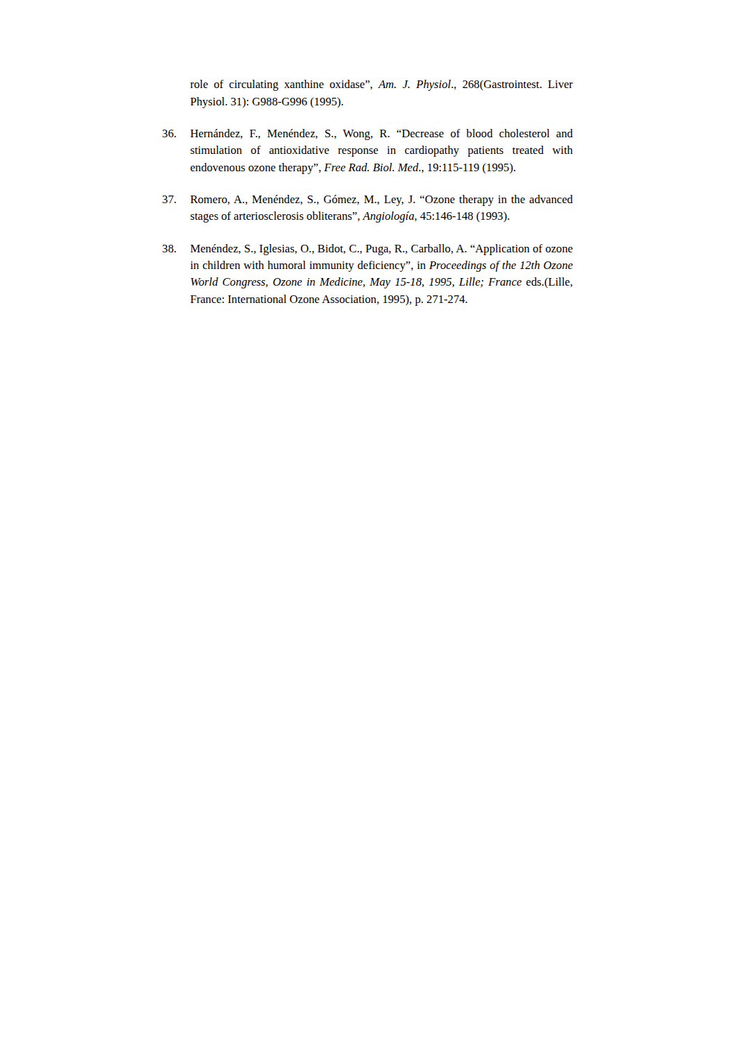role of circulating xanthine oxidase”, Am. J. Physiol., 268(Gastrointest. Liver Physiol. 31): G988-G996 (1995).
36. Hernández, F., Menéndez, S., Wong, R. “Decrease of blood cholesterol and stimulation of antioxidative response in cardiopathy patients treated with endovenous ozone therapy”, Free Rad. Biol. Med., 19:115-119 (1995).
37. Romero, A., Menéndez, S., Gómez, M., Ley, J. “Ozone therapy in the advanced stages of arteriosclerosis obliterans”, Angiología, 45:146-148 (1993).
38. Menéndez, S., Iglesias, O., Bidot, C., Puga, R., Carballo, A. “Application of ozone in children with humoral immunity deficiency”, in Proceedings of the 12th Ozone World Congress, Ozone in Medicine, May 15-18, 1995, Lille; France eds.(Lille, France: International Ozone Association, 1995), p. 271-274.